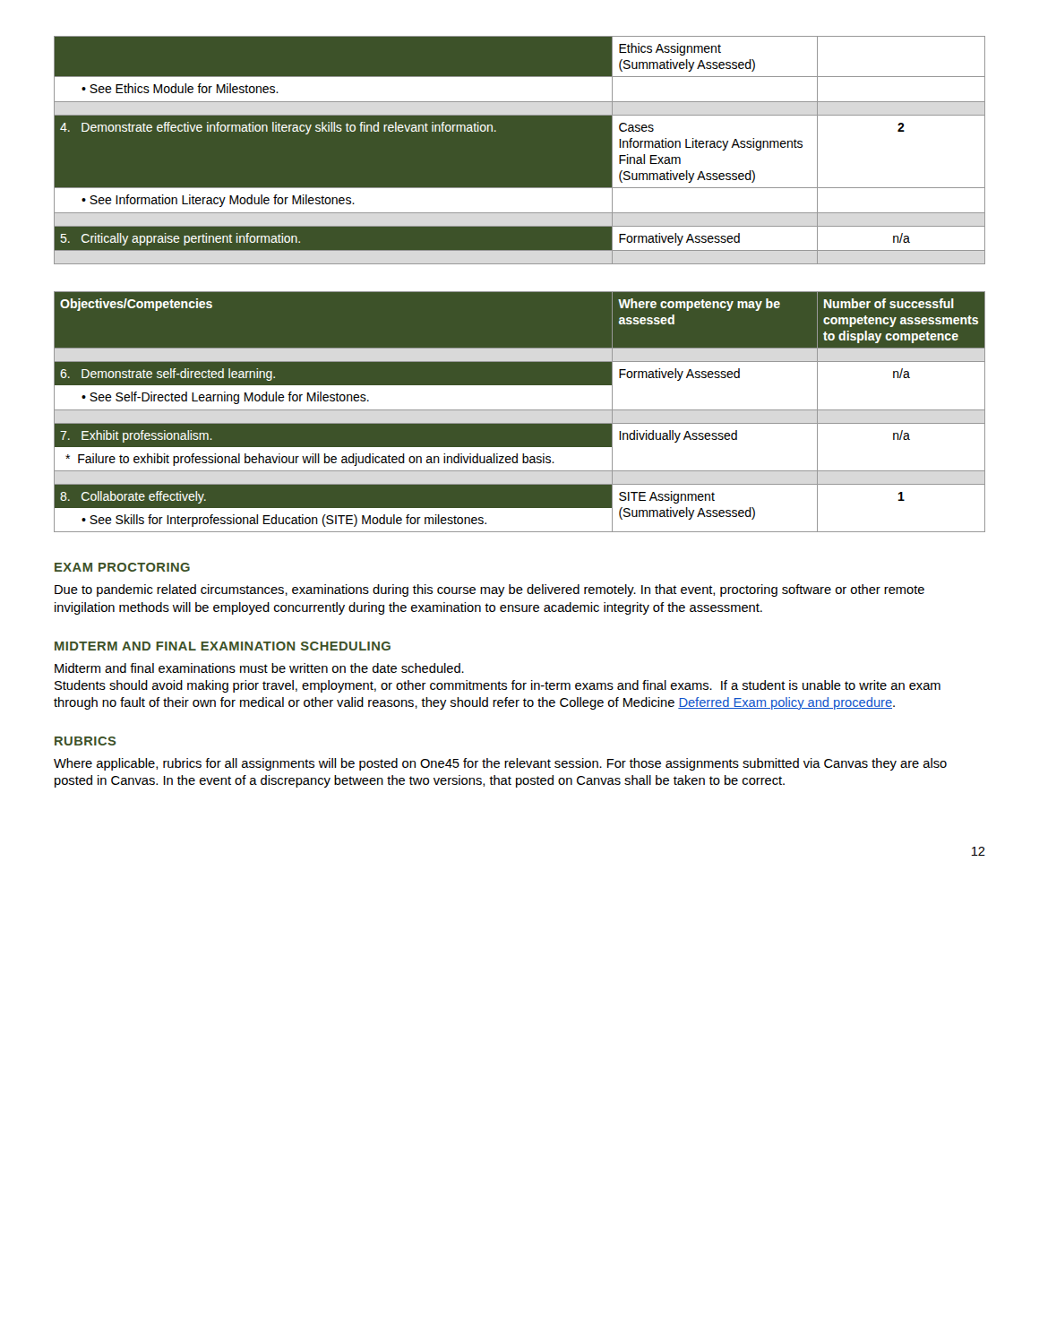| | Ethics Assignment (Summatively Assessed) | |
| • See Ethics Module for Milestones. | | |
| 4. Demonstrate effective information literacy skills to find relevant information. | Cases Information Literacy Assignments Final Exam (Summatively Assessed) | 2 |
| • See Information Literacy Module for Milestones. | | |
| 5. Critically appraise pertinent information. | Formatively Assessed | n/a |
| Objectives/Competencies | Where competency may be assessed | Number of successful competency assessments to display competence |
| --- | --- | --- |
| 6. Demonstrate self-directed learning. | Formatively Assessed | n/a |
| • See Self-Directed Learning Module for Milestones. |
| 7. Exhibit professionalism. | Individually Assessed | n/a |
| * Failure to exhibit professional behaviour will be adjudicated on an individualized basis. |
| 8. Collaborate effectively. | SITE Assignment (Summatively Assessed) | 1 |
| • See Skills for Interprofessional Education (SITE) Module for milestones. |
Exam Proctoring
Due to pandemic related circumstances, examinations during this course may be delivered remotely. In that event, proctoring software or other remote invigilation methods will be employed concurrently during the examination to ensure academic integrity of the assessment.
Midterm and Final Examination Scheduling
Midterm and final examinations must be written on the date scheduled.
Students should avoid making prior travel, employment, or other commitments for in-term exams and final exams. If a student is unable to write an exam through no fault of their own for medical or other valid reasons, they should refer to the College of Medicine Deferred Exam policy and procedure.
Rubrics
Where applicable, rubrics for all assignments will be posted on One45 for the relevant session. For those assignments submitted via Canvas they are also posted in Canvas. In the event of a discrepancy between the two versions, that posted on Canvas shall be taken to be correct.
12